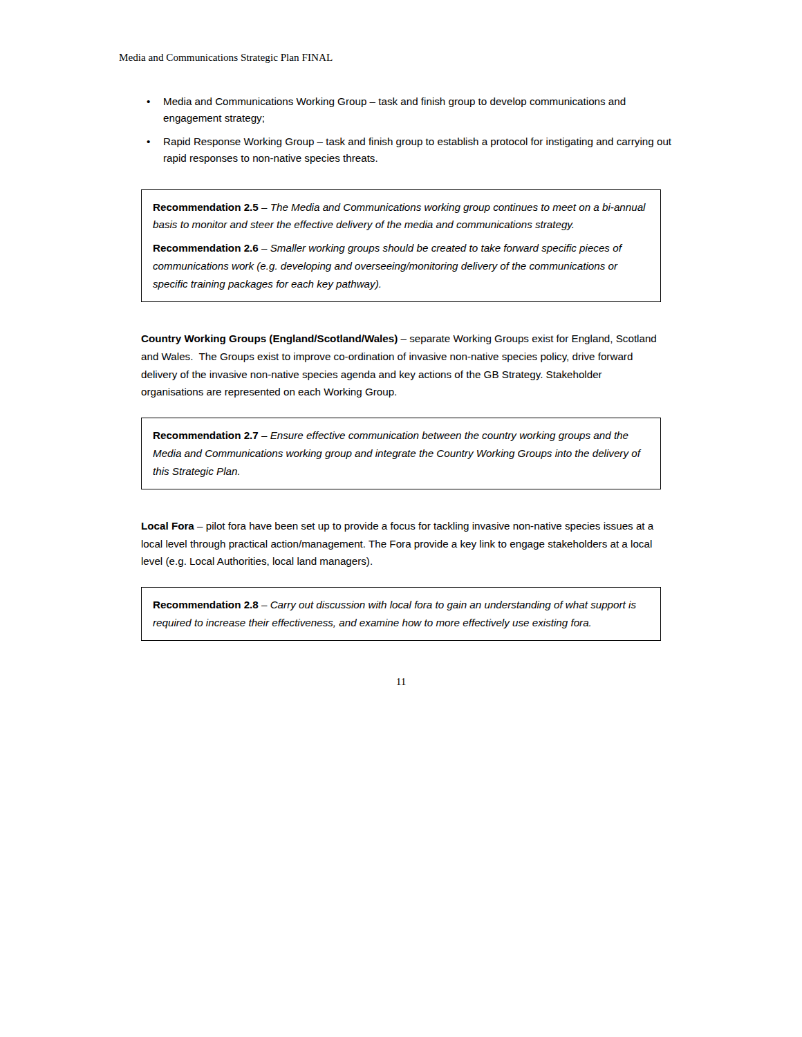Media and Communications Strategic Plan FINAL
Media and Communications Working Group – task and finish group to develop communications and engagement strategy;
Rapid Response Working Group – task and finish group to establish a protocol for instigating and carrying out rapid responses to non-native species threats.
Recommendation 2.5 – The Media and Communications working group continues to meet on a bi-annual basis to monitor and steer the effective delivery of the media and communications strategy.
Recommendation 2.6 – Smaller working groups should be created to take forward specific pieces of communications work (e.g. developing and overseeing/monitoring delivery of the communications or specific training packages for each key pathway).
Country Working Groups (England/Scotland/Wales) – separate Working Groups exist for England, Scotland and Wales. The Groups exist to improve co-ordination of invasive non-native species policy, drive forward delivery of the invasive non-native species agenda and key actions of the GB Strategy. Stakeholder organisations are represented on each Working Group.
Recommendation 2.7 – Ensure effective communication between the country working groups and the Media and Communications working group and integrate the Country Working Groups into the delivery of this Strategic Plan.
Local Fora – pilot fora have been set up to provide a focus for tackling invasive non-native species issues at a local level through practical action/management. The Fora provide a key link to engage stakeholders at a local level (e.g. Local Authorities, local land managers).
Recommendation 2.8 – Carry out discussion with local fora to gain an understanding of what support is required to increase their effectiveness, and examine how to more effectively use existing fora.
11